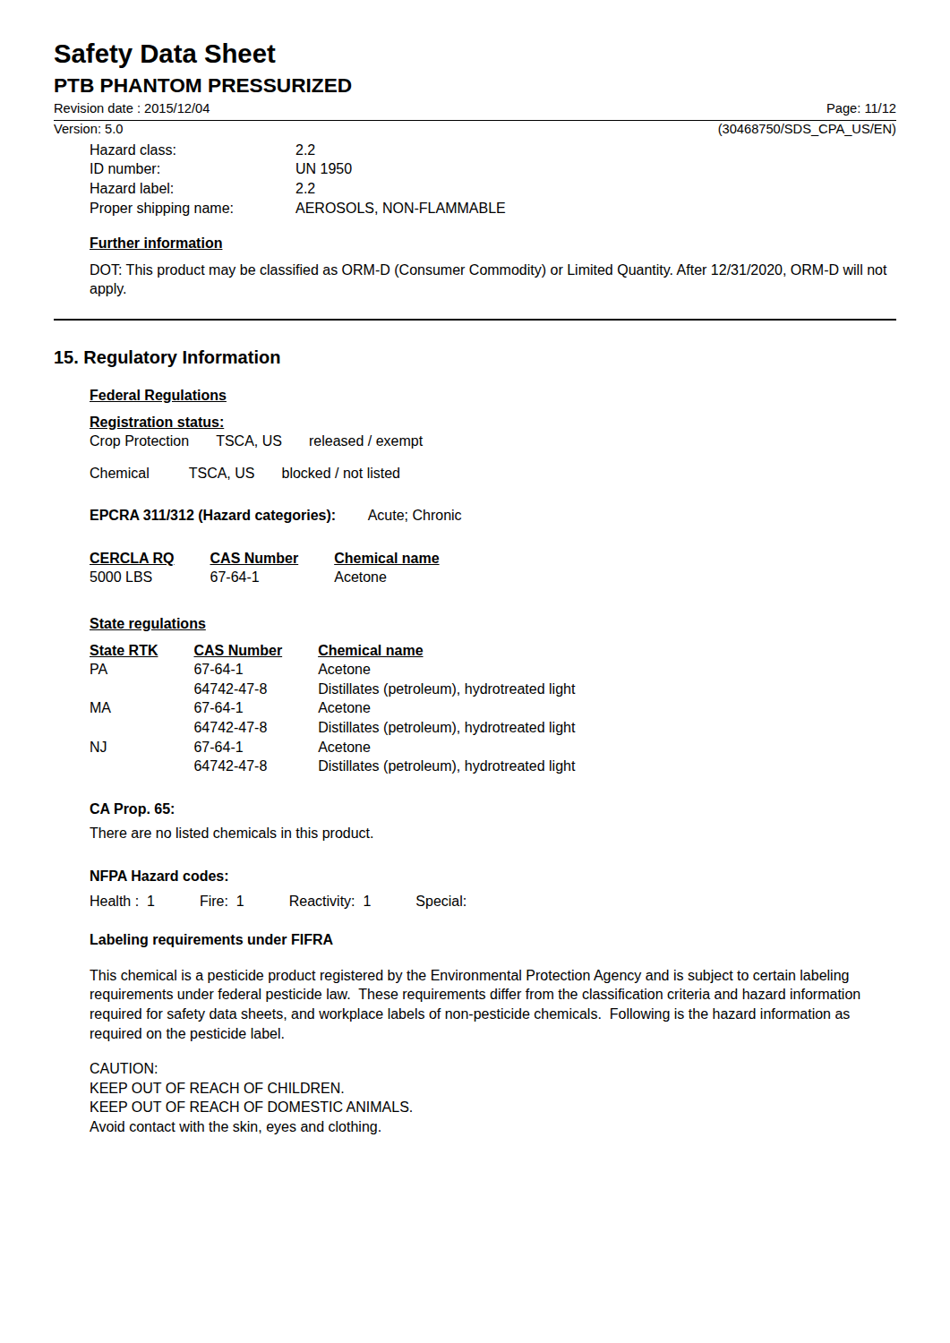Safety Data Sheet
PTB PHANTOM PRESSURIZED
Revision date : 2015/12/04
Page: 11/12
Version: 5.0
(30468750/SDS_CPA_US/EN)
| Hazard class: | 2.2 |
| ID number: | UN 1950 |
| Hazard label: | 2.2 |
| Proper shipping name: | AEROSOLS, NON-FLAMMABLE |
Further information
DOT: This product may be classified as ORM-D (Consumer Commodity) or Limited Quantity. After 12/31/2020, ORM-D will not apply.
15. Regulatory Information
Federal Regulations
Registration status:
| Crop Protection | TSCA, US | released / exempt |
| Chemical | TSCA, US | blocked / not listed |
EPCRA 311/312 (Hazard categories): Acute; Chronic
| CERCLA RQ | CAS Number | Chemical name |
| 5000 LBS | 67-64-1 | Acetone |
State regulations
| State RTK | CAS Number | Chemical name |
| PA | 67-64-1 | Acetone |
| | 64742-47-8 | Distillates (petroleum), hydrotreated light |
| MA | 67-64-1 | Acetone |
| | 64742-47-8 | Distillates (petroleum), hydrotreated light |
| NJ | 67-64-1 | Acetone |
| | 64742-47-8 | Distillates (petroleum), hydrotreated light |
CA Prop. 65:
There are no listed chemicals in this product.
NFPA Hazard codes:
| Health : 1 | Fire: 1 | Reactivity: 1 | Special: |
Labeling requirements under FIFRA
This chemical is a pesticide product registered by the Environmental Protection Agency and is subject to certain labeling requirements under federal pesticide law. These requirements differ from the classification criteria and hazard information required for safety data sheets, and workplace labels of non-pesticide chemicals. Following is the hazard information as required on the pesticide label.
CAUTION:
KEEP OUT OF REACH OF CHILDREN.
KEEP OUT OF REACH OF DOMESTIC ANIMALS.
Avoid contact with the skin, eyes and clothing.